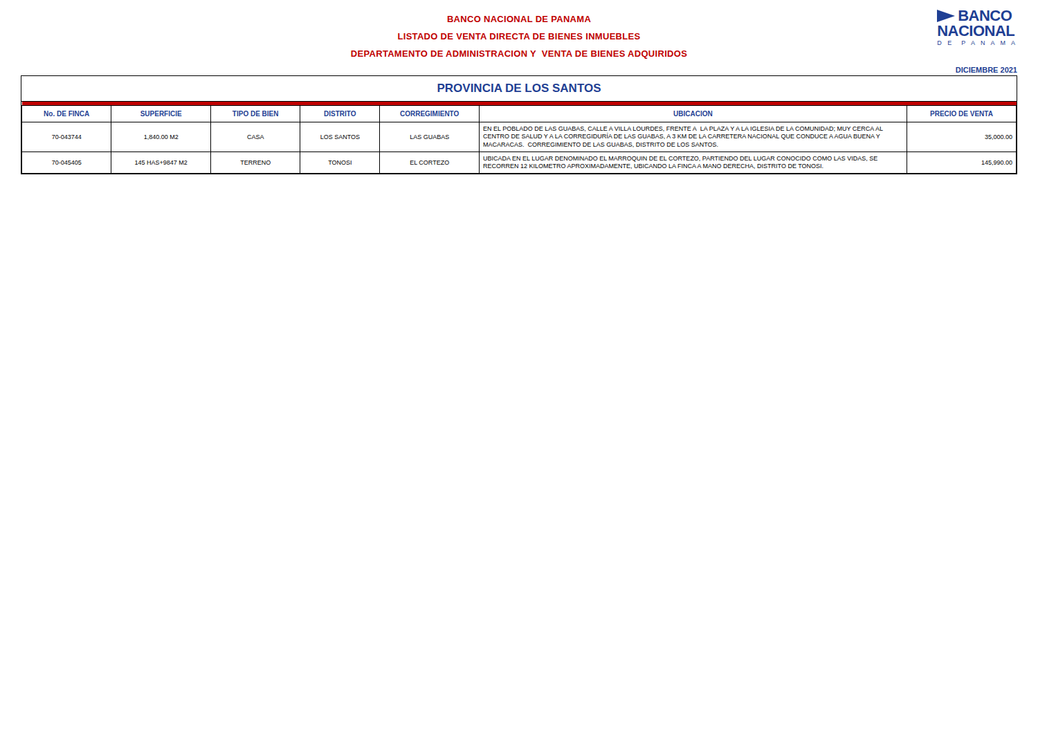BANCO
NACIONAL D E P A N A M A
BANCO NACIONAL DE PANAMA
LISTADO DE VENTA DIRECTA DE BIENES INMUEBLES
DEPARTAMENTO DE ADMINISTRACION Y VENTA DE BIENES ADQUIRIDOS
DICIEMBRE 2021
PROVINCIA DE LOS SANTOS
| No. DE FINCA | SUPERFICIE | TIPO DE BIEN | DISTRITO | CORREGIMIENTO | UBICACION | PRECIO DE VENTA |
| --- | --- | --- | --- | --- | --- | --- |
| 70-043744 | 1,840.00 M2 | CASA | LOS SANTOS | LAS GUABAS | EN EL POBLADO DE LAS GUABAS, CALLE A VILLA LOURDES, FRENTE A LA PLAZA Y A LA IGLESIA DE LA COMUNIDAD; MUY CERCA AL CENTRO DE SALUD Y A LA CORREGIDURÍA DE LAS GUABAS, A 3 KM DE LA CARRETERA NACIONAL QUE CONDUCE A AGUA BUENA Y MACARACAS. CORREGIMIENTO DE LAS GUABAS, DISTRITO DE LOS SANTOS. | 35,000.00 |
| 70-045405 | 145 HAS+9847 M2 | TERRENO | TONOSI | EL CORTEZO | UBICADA EN EL LUGAR DENOMINADO EL MARROQUIN DE EL CORTEZO, PARTIENDO DEL LUGAR CONOCIDO COMO LAS VIDAS, SE RECORREN 12 KILOMETRO APROXIMADAMENTE, UBICANDO LA FINCA A MANO DERECHA, DISTRITO DE TONOSI. | 145,990.00 |